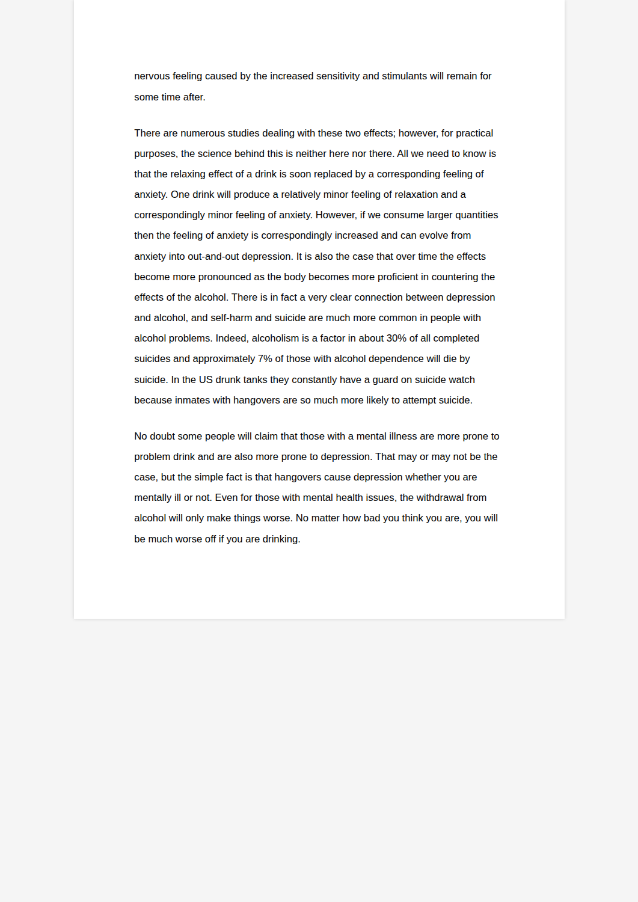nervous feeling caused by the increased sensitivity and stimulants will remain for some time after.
There are numerous studies dealing with these two effects; however, for practical purposes, the science behind this is neither here nor there. All we need to know is that the relaxing effect of a drink is soon replaced by a corresponding feeling of anxiety. One drink will produce a relatively minor feeling of relaxation and a correspondingly minor feeling of anxiety. However, if we consume larger quantities then the feeling of anxiety is correspondingly increased and can evolve from anxiety into out-and-out depression. It is also the case that over time the effects become more pronounced as the body becomes more proficient in countering the effects of the alcohol. There is in fact a very clear connection between depression and alcohol, and self-harm and suicide are much more common in people with alcohol problems. Indeed, alcoholism is a factor in about 30% of all completed suicides and approximately 7% of those with alcohol dependence will die by suicide. In the US drunk tanks they constantly have a guard on suicide watch because inmates with hangovers are so much more likely to attempt suicide.
No doubt some people will claim that those with a mental illness are more prone to problem drink and are also more prone to depression. That may or may not be the case, but the simple fact is that hangovers cause depression whether you are mentally ill or not. Even for those with mental health issues, the withdrawal from alcohol will only make things worse. No matter how bad you think you are, you will be much worse off if you are drinking.